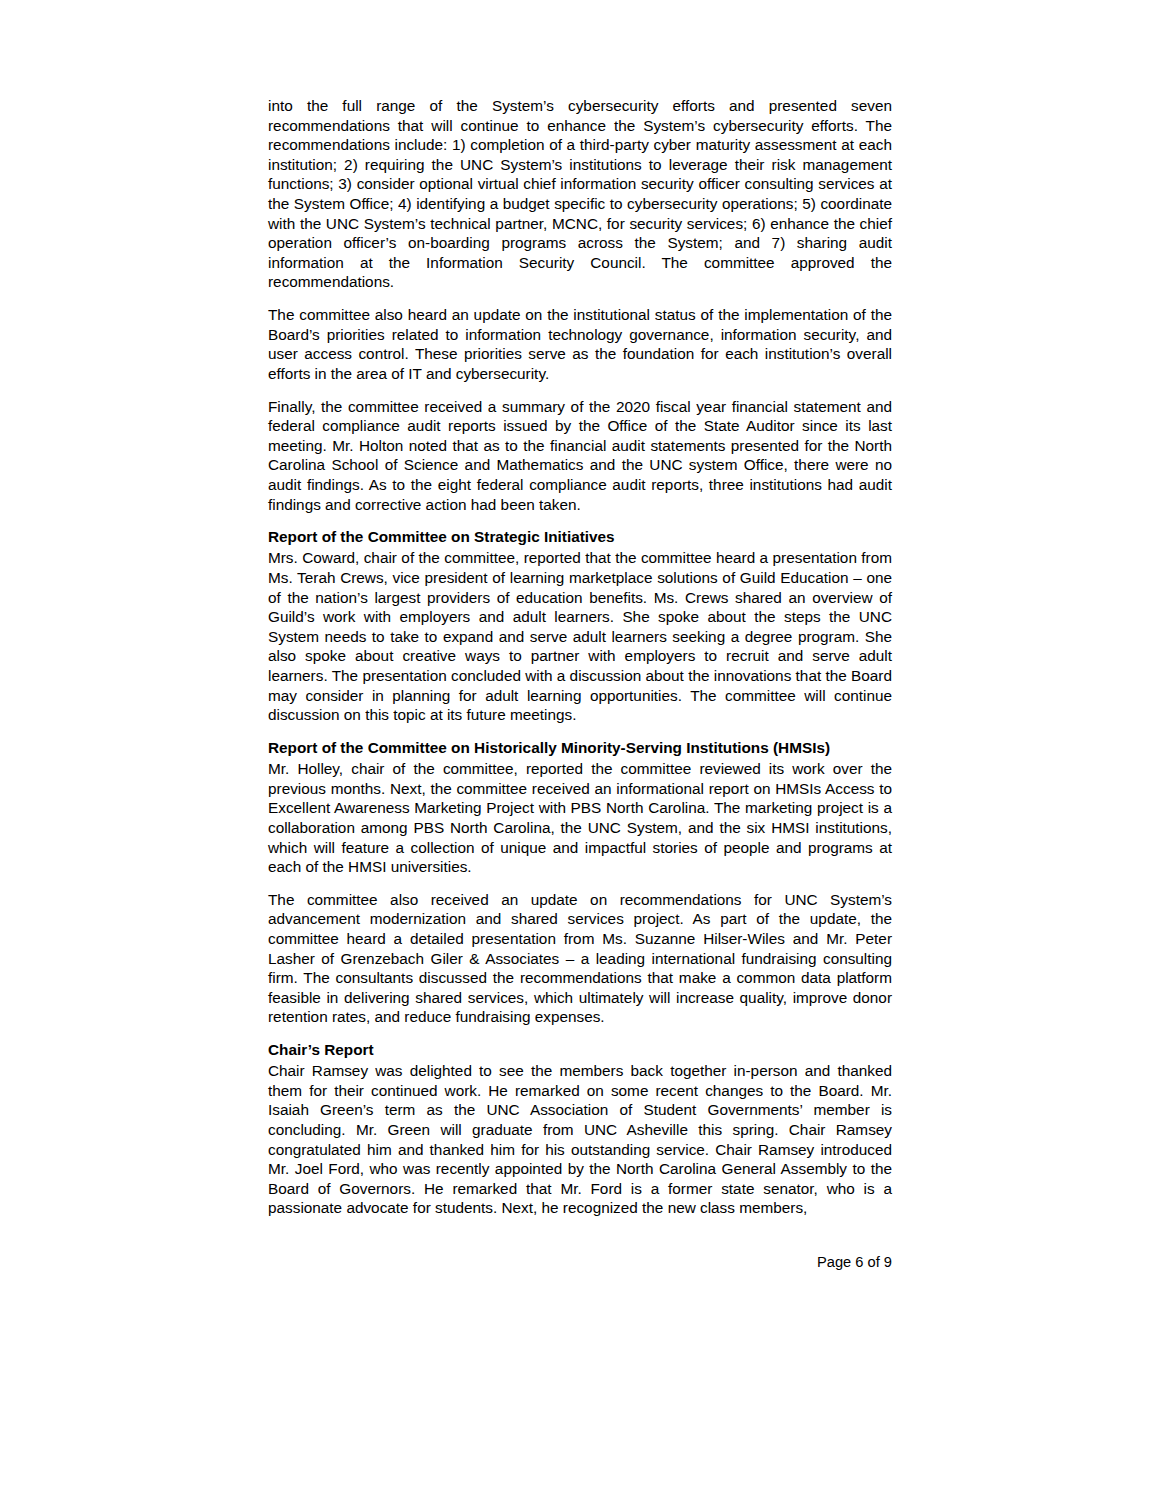into the full range of the System’s cybersecurity efforts and presented seven recommendations that will continue to enhance the System’s cybersecurity efforts. The recommendations include: 1) completion of a third-party cyber maturity assessment at each institution; 2) requiring the UNC System’s institutions to leverage their risk management functions; 3) consider optional virtual chief information security officer consulting services at the System Office; 4) identifying a budget specific to cybersecurity operations; 5) coordinate with the UNC System’s technical partner, MCNC, for security services; 6) enhance the chief operation officer’s on-boarding programs across the System; and 7) sharing audit information at the Information Security Council. The committee approved the recommendations.
The committee also heard an update on the institutional status of the implementation of the Board’s priorities related to information technology governance, information security, and user access control. These priorities serve as the foundation for each institution’s overall efforts in the area of IT and cybersecurity.
Finally, the committee received a summary of the 2020 fiscal year financial statement and federal compliance audit reports issued by the Office of the State Auditor since its last meeting. Mr. Holton noted that as to the financial audit statements presented for the North Carolina School of Science and Mathematics and the UNC system Office, there were no audit findings. As to the eight federal compliance audit reports, three institutions had audit findings and corrective action had been taken.
Report of the Committee on Strategic Initiatives
Mrs. Coward, chair of the committee, reported that the committee heard a presentation from Ms. Terah Crews, vice president of learning marketplace solutions of Guild Education – one of the nation’s largest providers of education benefits. Ms. Crews shared an overview of Guild’s work with employers and adult learners. She spoke about the steps the UNC System needs to take to expand and serve adult learners seeking a degree program. She also spoke about creative ways to partner with employers to recruit and serve adult learners. The presentation concluded with a discussion about the innovations that the Board may consider in planning for adult learning opportunities. The committee will continue discussion on this topic at its future meetings.
Report of the Committee on Historically Minority-Serving Institutions (HMSIs)
Mr. Holley, chair of the committee, reported the committee reviewed its work over the previous months. Next, the committee received an informational report on HMSIs Access to Excellent Awareness Marketing Project with PBS North Carolina. The marketing project is a collaboration among PBS North Carolina, the UNC System, and the six HMSI institutions, which will feature a collection of unique and impactful stories of people and programs at each of the HMSI universities.
The committee also received an update on recommendations for UNC System’s advancement modernization and shared services project. As part of the update, the committee heard a detailed presentation from Ms. Suzanne Hilser-Wiles and Mr. Peter Lasher of Grenzebach Giler & Associates – a leading international fundraising consulting firm. The consultants discussed the recommendations that make a common data platform feasible in delivering shared services, which ultimately will increase quality, improve donor retention rates, and reduce fundraising expenses.
Chair’s Report
Chair Ramsey was delighted to see the members back together in-person and thanked them for their continued work. He remarked on some recent changes to the Board. Mr. Isaiah Green’s term as the UNC Association of Student Governments’ member is concluding. Mr. Green will graduate from UNC Asheville this spring. Chair Ramsey congratulated him and thanked him for his outstanding service. Chair Ramsey introduced Mr. Joel Ford, who was recently appointed by the North Carolina General Assembly to the Board of Governors. He remarked that Mr. Ford is a former state senator, who is a passionate advocate for students. Next, he recognized the new class members,
Page 6 of 9